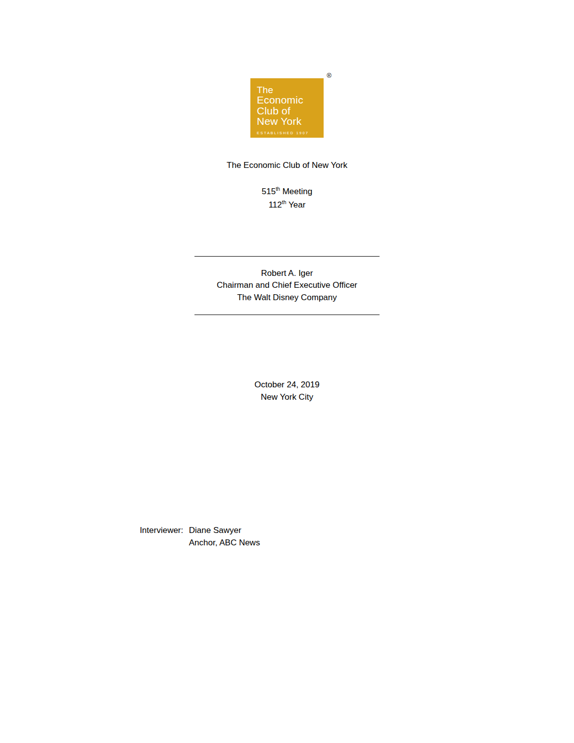® The Economic Club of New York ESTABLISHED 1907
The Economic Club of New York
515th Meeting
112th Year
Robert A. Iger
Chairman and Chief Executive Officer
The Walt Disney Company
October 24, 2019
New York City
| Interviewer: | Diane Sawyer Anchor, ABC News |